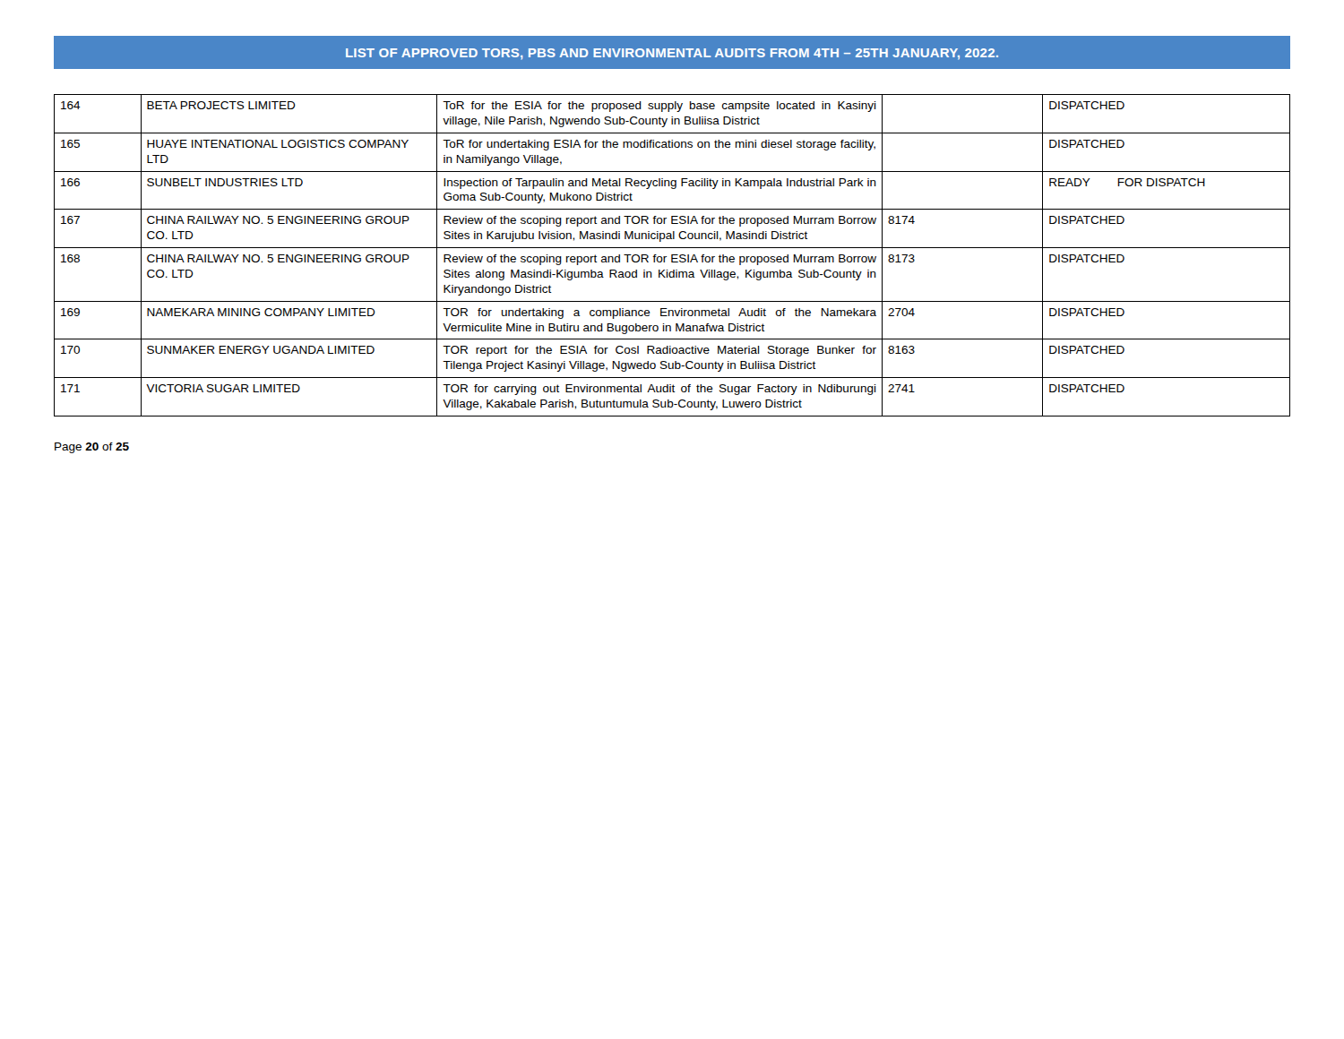LIST OF APPROVED TORS, PBS AND ENVIRONMENTAL AUDITS FROM 4TH – 25TH JANUARY, 2022.
| 164 | BETA PROJECTS LIMITED | ToR for the ESIA for the proposed supply base campsite located in Kasinyi village, Nile Parish, Ngwendo Sub-County in Buliisa District | | DISPATCHED |
| 165 | HUAYE INTENATIONAL LOGISTICS COMPANY LTD | ToR for undertaking ESIA for the modifications on the mini diesel storage facility, in Namilyango Village, | | DISPATCHED |
| 166 | SUNBELT INDUSTRIES LTD | Inspection of Tarpaulin and Metal Recycling Facility in Kampala Industrial Park in Goma Sub-County, Mukono District | | READY FOR DISPATCH |
| 167 | CHINA RAILWAY NO. 5 ENGINEERING GROUP CO. LTD | Review of the scoping report and TOR for ESIA for the proposed Murram Borrow Sites in Karujubu Ivision, Masindi Municipal Council, Masindi District | 8174 | DISPATCHED |
| 168 | CHINA RAILWAY NO. 5 ENGINEERING GROUP CO. LTD | Review of the scoping report and TOR for ESIA for the proposed Murram Borrow Sites along Masindi-Kigumba Raod in Kidima Village, Kigumba Sub-County in Kiryandongo District | 8173 | DISPATCHED |
| 169 | NAMEKARA MINING COMPANY LIMITED | TOR for undertaking a compliance Environmetal Audit of the Namekara Vermiculite Mine in Butiru and Bugobero in Manafwa District | 2704 | DISPATCHED |
| 170 | SUNMAKER ENERGY UGANDA LIMITED | TOR report for the ESIA for Cosl Radioactive Material Storage Bunker for Tilenga Project Kasinyi Village, Ngwedo Sub-County in Buliisa District | 8163 | DISPATCHED |
| 171 | VICTORIA SUGAR LIMITED | TOR for carrying out Environmental Audit of the Sugar Factory in Ndiburungi Village, Kakabale Parish, Butuntumula Sub-County, Luwero District | 2741 | DISPATCHED |
Page 20 of 25